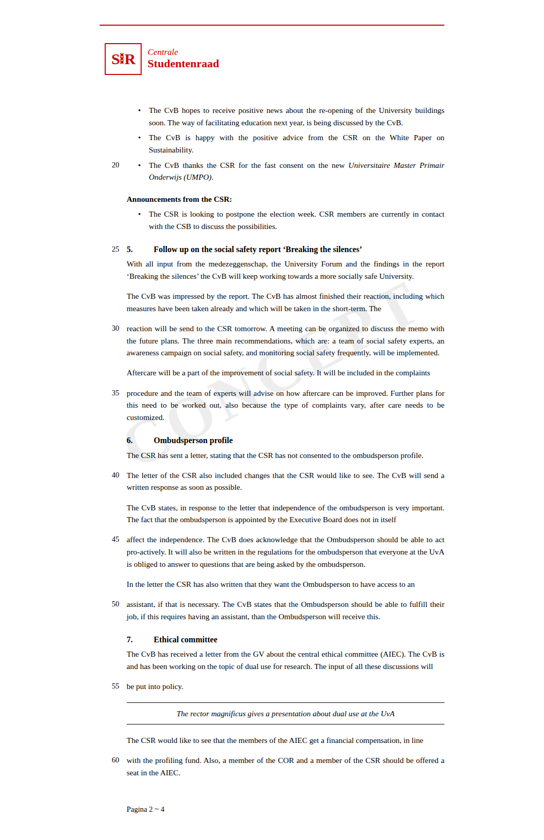S✖
✖
✖R
Centrale
Studentenraad
CONCEPT
The CvB hopes to receive positive news about the re-opening of the University buildings soon. The way of facilitating education next year, is being discussed by the CvB.
The CvB is happy with the positive advice from the CSR on the White Paper on Sustainability.
20 The CvB thanks the CSR for the fast consent on the new Universitaire Master Primair Onderwijs (UMPO).
Announcements from the CSR:
The CSR is looking to postpone the election week. CSR members are currently in contact with the CSB to discuss the possibilities.
25
5. Follow up on the social safety report ‘Breaking the silences’
With all input from the medezeggenschap, the University Forum and the findings in the report ‘Breaking the silences’ the CvB will keep working towards a more socially safe University.
The CvB was impressed by the report. The CvB has almost finished their reaction, including which measures have been taken already and which will be taken in the short-term. The
30
reaction will be send to the CSR tomorrow. A meeting can be organized to discuss the memo with the future plans. The three main recommendations, which are: a team of social safety experts, an awareness campaign on social safety, and monitoring social safety frequently, will be implemented.
Aftercare will be a part of the improvement of social safety. It will be included in the complaints
35
procedure and the team of experts will advise on how aftercare can be improved. Further plans for this need to be worked out, also because the type of complaints vary, after care needs to be customized.
6. Ombudsperson profile
The CSR has sent a letter, stating that the CSR has not consented to the ombudsperson profile.
40
The letter of the CSR also included changes that the CSR would like to see. The CvB will send a written response as soon as possible.
The CvB states, in response to the letter that independence of the ombudsperson is very important. The fact that the ombudsperson is appointed by the Executive Board does not in itself
45
affect the independence. The CvB does acknowledge that the Ombudsperson should be able to act pro-actively. It will also be written in the regulations for the ombudsperson that everyone at the UvA is obliged to answer to questions that are being asked by the ombudsperson.
In the letter the CSR has also written that they want the Ombudsperson to have access to an
50
assistant, if that is necessary. The CvB states that the Ombudsperson should be able to fulfill their job, if this requires having an assistant, than the Ombudsperson will receive this.
7. Ethical committee
The CvB has received a letter from the GV about the central ethical committee (AIEC). The CvB is and has been working on the topic of dual use for research. The input of all these discussions will
55
be put into policy.
The rector magnificus gives a presentation about dual use at the UvA
The CSR would like to see that the members of the AIEC get a financial compensation, in line
60
with the profiling fund. Also, a member of the COR and a member of the CSR should be offered a seat in the AIEC.
Pagina 2 ~ 4